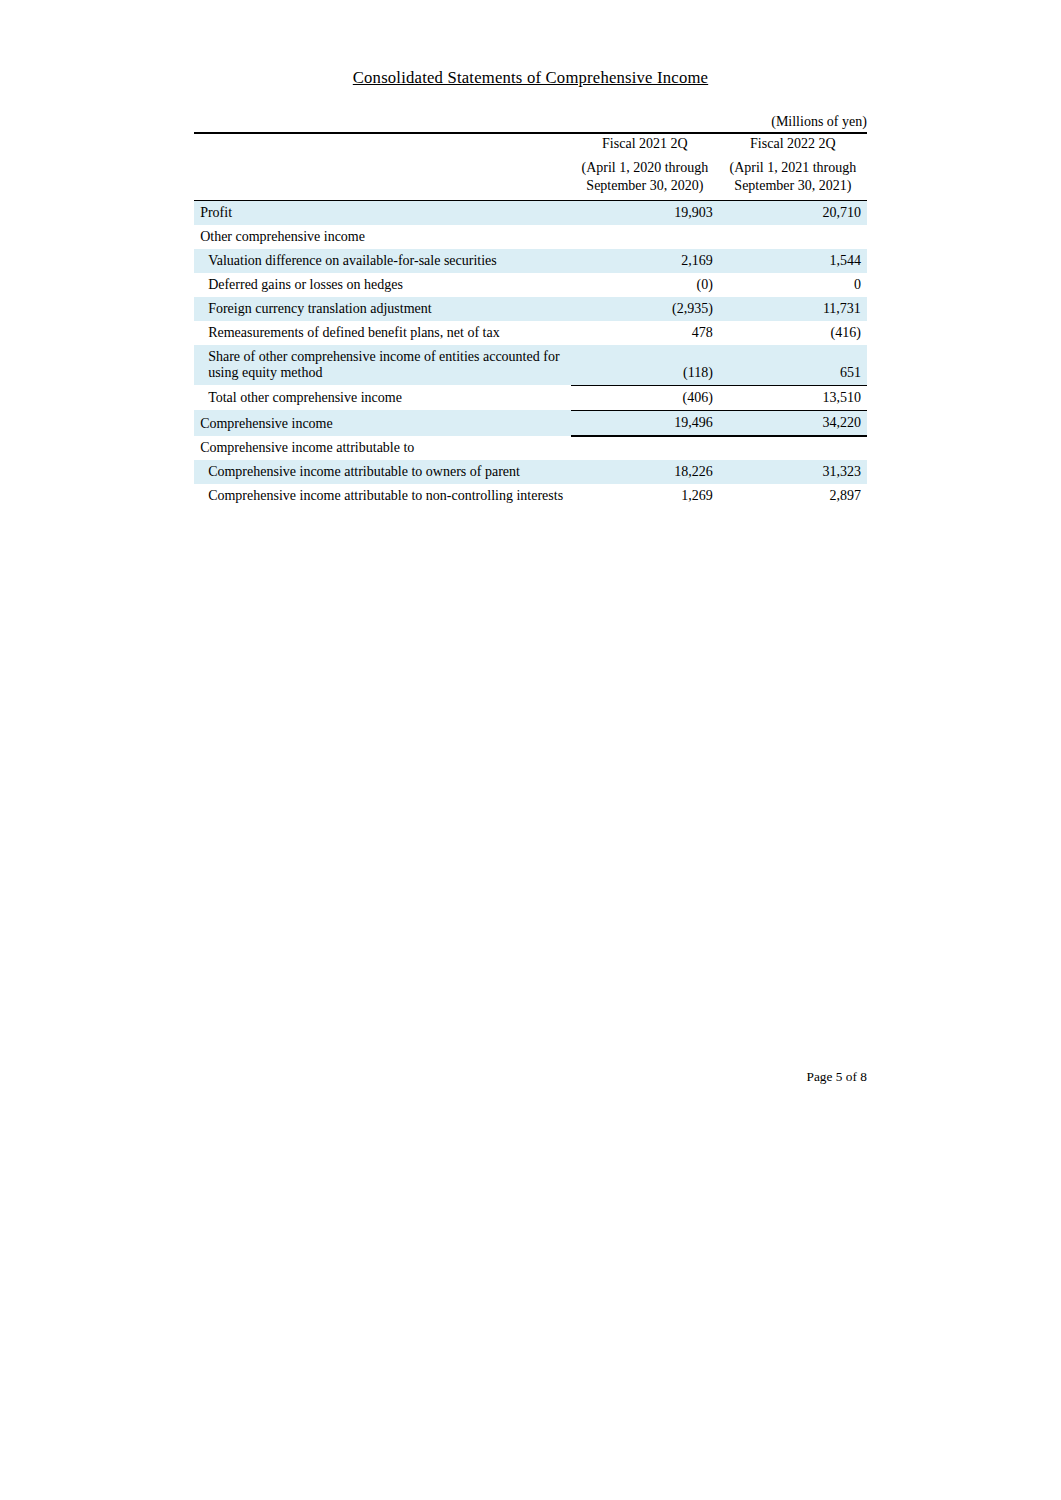Consolidated Statements of Comprehensive Income
(Millions of yen)
| | Fiscal 2021 2Q | Fiscal 2022 2Q |
| --- | --- | --- |
| | (April 1, 2020 through September 30, 2020) | (April 1, 2021 through September 30, 2021) |
| Profit | 19,903 | 20,710 |
| Other comprehensive income | | |
| Valuation difference on available-for-sale securities | 2,169 | 1,544 |
| Deferred gains or losses on hedges | (0) | 0 |
| Foreign currency translation adjustment | (2,935) | 11,731 |
| Remeasurements of defined benefit plans, net of tax | 478 | (416) |
| Share of other comprehensive income of entities accounted for using equity method | (118) | 651 |
| Total other comprehensive income | (406) | 13,510 |
| Comprehensive income | 19,496 | 34,220 |
| Comprehensive income attributable to | | |
| Comprehensive income attributable to owners of parent | 18,226 | 31,323 |
| Comprehensive income attributable to non-controlling interests | 1,269 | 2,897 |
Page 5 of 8